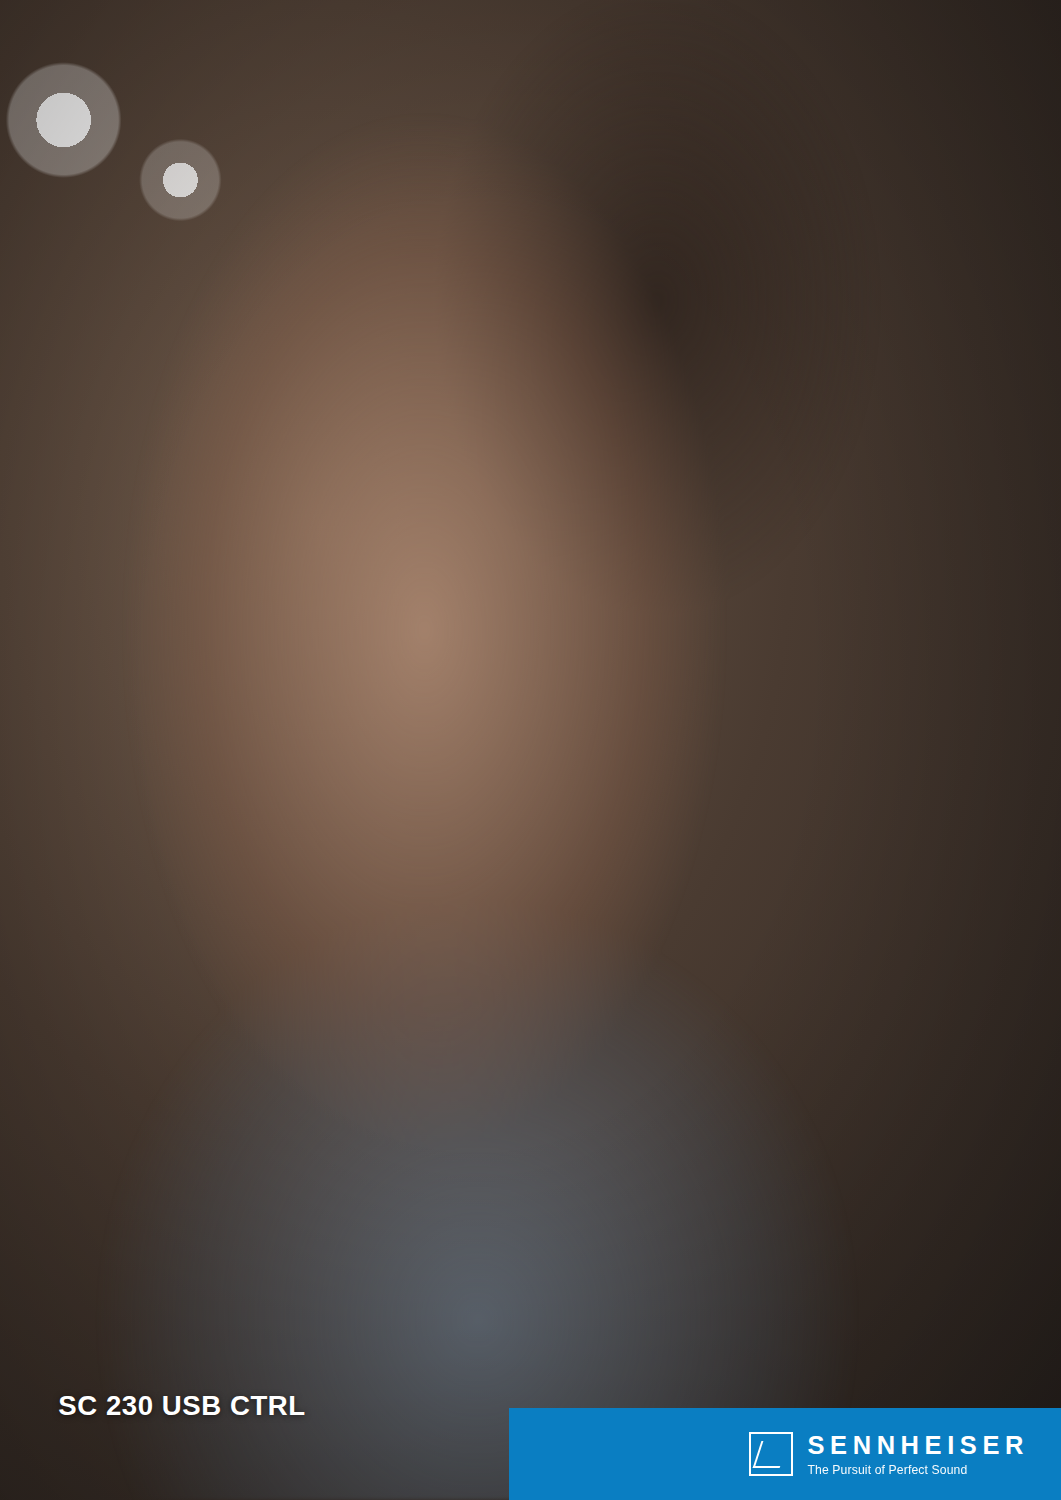SC 230 USB CTRL
Sennheiser The Pursuit of Perfect Sound